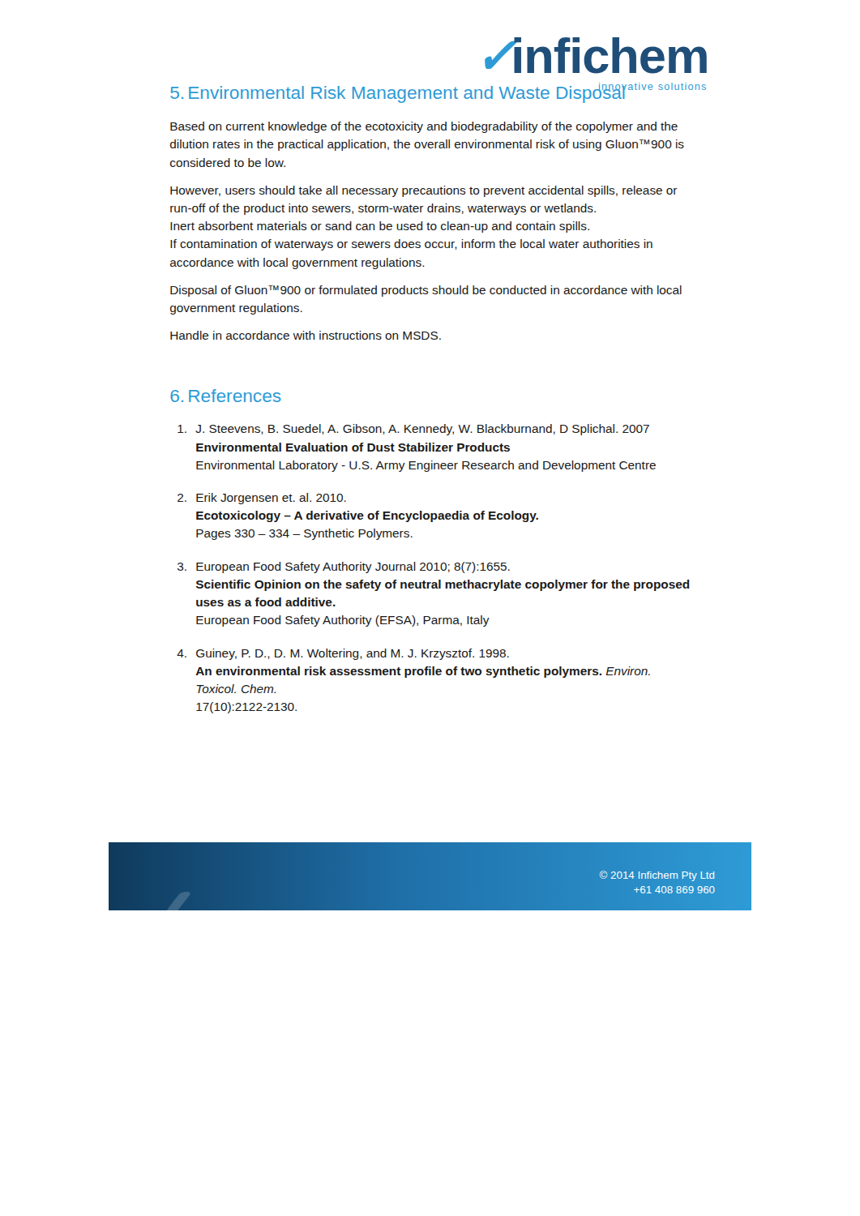✓infichem
innovative solutions
5. Environmental Risk Management and Waste Disposal
Based on current knowledge of the ecotoxicity and biodegradability of the copolymer and the dilution rates in the practical application, the overall environmental risk of using Gluon™900 is considered to be low.
However, users should take all necessary precautions to prevent accidental spills, release or run-off of the product into sewers, storm-water drains, waterways or wetlands.
Inert absorbent materials or sand can be used to clean-up and contain spills.
If contamination of waterways or sewers does occur, inform the local water authorities in accordance with local government regulations.
Disposal of Gluon™900 or formulated products should be conducted in accordance with local government regulations.
Handle in accordance with instructions on MSDS.
6. References
J. Steevens, B. Suedel, A. Gibson, A. Kennedy, W. Blackburnand, D Splichal. 2007 Environmental Evaluation of Dust Stabilizer Products Environmental Laboratory - U.S. Army Engineer Research and Development Centre
Erik Jorgensen et. al. 2010. Ecotoxicology – A derivative of Encyclopaedia of Ecology. Pages 330 – 334 – Synthetic Polymers.
European Food Safety Authority Journal 2010; 8(7):1655. Scientific Opinion on the safety of neutral methacrylate copolymer for the proposed uses as a food additive. European Food Safety Authority (EFSA), Parma, Italy
Guiney, P. D., D. M. Woltering, and M. J. Krzysztof. 1998. An environmental risk assessment profile of two synthetic polymers. Environ. Toxicol. Chem. 17(10):2122-2130.
✓
© 2014 Infichem Pty Ltd +61 408 869 960